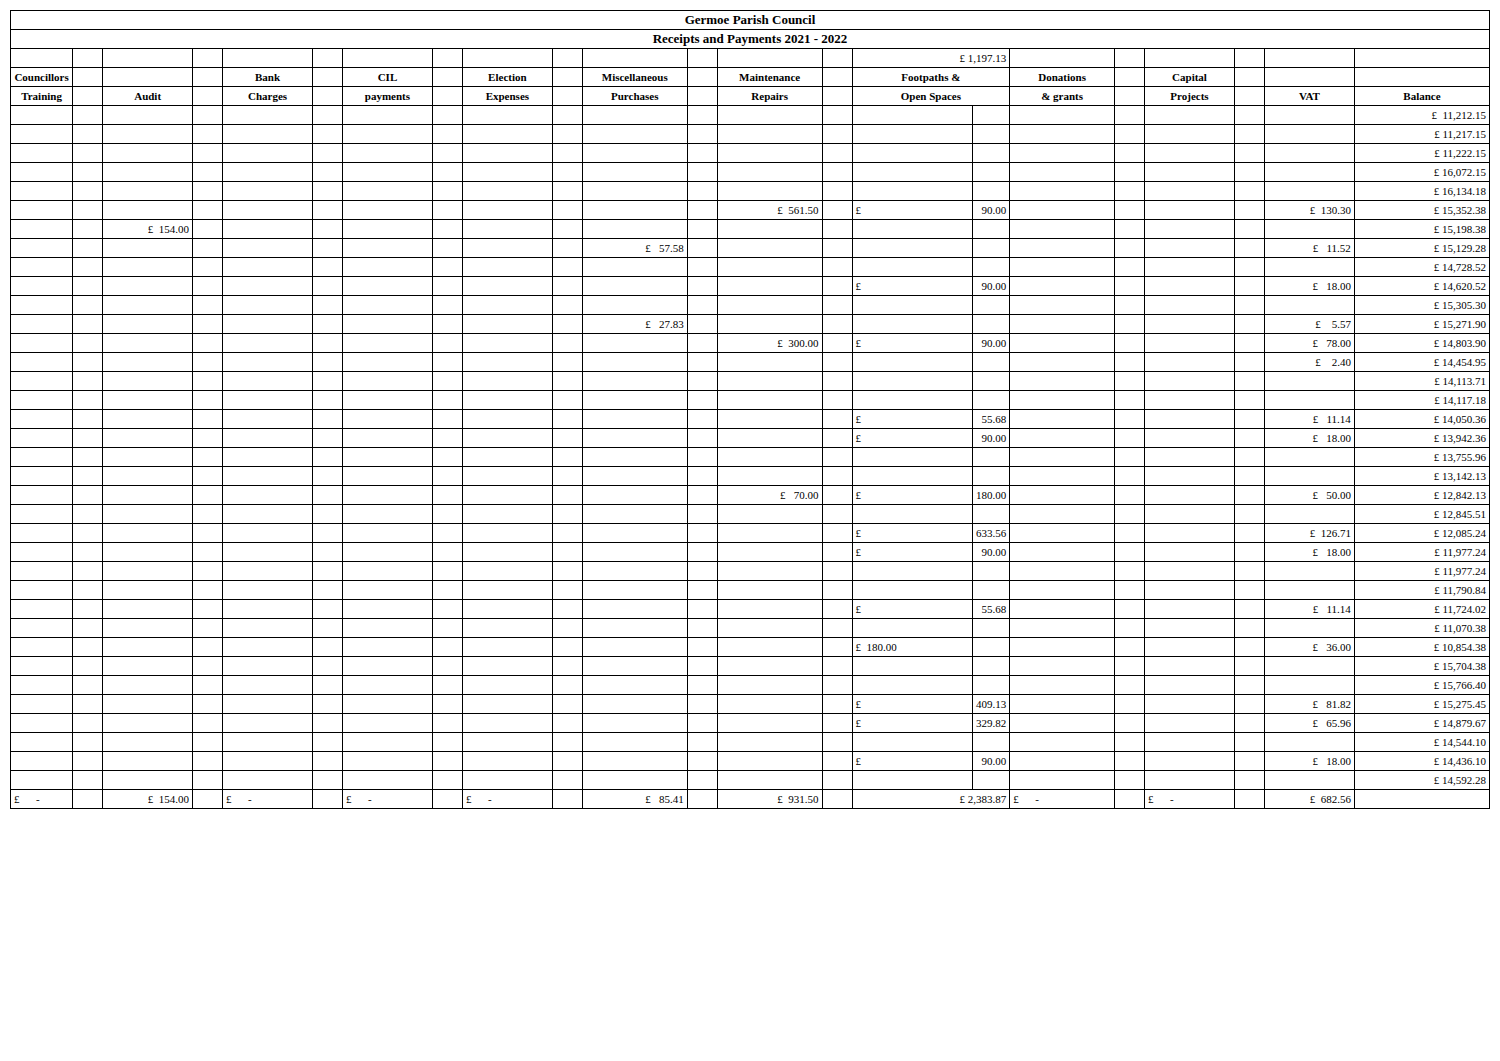| Germoe Parish Council |
| Receipts and Payments 2021 - 2022 |
| | | | | | | | | | | | | | | £ 1,197.13 | | | | | | |
| Councillors | | | | Bank | | CIL | | Election | | Miscellaneous | | Maintenance | | Footpaths & | Donations | | Capital | | | |
| Training | | Audit | | Charges | | payments | | Expenses | | Purchases | | Repairs | | Open Spaces | & grants | | Projects | | VAT | Balance |
| | | | | | | | | | | | | | | | | | | | | | £ 11,212.15 |
| | | | | | | | | | | | | | | | | | | | | | £ 11,217.15 |
| | | | | | | | | | | | | | | | | | | | | | £ 11,222.15 |
| | | | | | | | | | | | | | | | | | | | | | £ 16,072.15 |
| | | | | | | | | | | | | | | | | | | | | | £ 16,134.18 |
| | | | | | | | | | | | | £ 561.50 | | £ | 90.00 | | | | | £ 130.30 | £ 15,352.38 |
| | | £ 154.00 | | | | | | | | | | | | | | | | | | | £ 15,198.38 |
| | | | | | | | | | | £ 57.58 | | | | | | | | | | £ 11.52 | £ 15,129.28 |
| | | | | | | | | | | | | | | | | | | | | | £ 14,728.52 |
| | | | | | | | | | | | | | | £ | 90.00 | | | | | £ 18.00 | £ 14,620.52 |
| | | | | | | | | | | | | | | | | | | | | | £ 15,305.30 |
| | | | | | | | | | | £ 27.83 | | | | | | | | | | £ 5.57 | £ 15,271.90 |
| | | | | | | | | | | | | £ 300.00 | | £ | 90.00 | | | | | £ 78.00 | £ 14,803.90 |
| | | | | | | | | | | | | | | | | | | | | £ 2.40 | £ 14,454.95 |
| | | | | | | | | | | | | | | | | | | | | | £ 14,113.71 |
| | | | | | | | | | | | | | | | | | | | | | £ 14,117.18 |
| | | | | | | | | | | | | | | £ | 55.68 | | | | | £ 11.14 | £ 14,050.36 |
| | | | | | | | | | | | | | | £ | 90.00 | | | | | £ 18.00 | £ 13,942.36 |
| | | | | | | | | | | | | | | | | | | | | | £ 13,755.96 |
| | | | | | | | | | | | | | | | | | | | | | £ 13,142.13 |
| | | | | | | | | | | | | £ 70.00 | | £ | 180.00 | | | | | £ 50.00 | £ 12,842.13 |
| | | | | | | | | | | | | | | | | | | | | | £ 12,845.51 |
| | | | | | | | | | | | | | | £ | 633.56 | | | | | £ 126.71 | £ 12,085.24 |
| | | | | | | | | | | | | | | £ | 90.00 | | | | | £ 18.00 | £ 11,977.24 |
| | | | | | | | | | | | | | | | | | | | | | £ 11,977.24 |
| | | | | | | | | | | | | | | | | | | | | | £ 11,790.84 |
| | | | | | | | | | | | | | | £ | 55.68 | | | | | £ 11.14 | £ 11,724.02 |
| | | | | | | | | | | | | | | | | | | | | | £ 11,070.38 |
| | | | | | | | | | | | | | | £ 180.00 | | | | | | £ 36.00 | £ 10,854.38 |
| | | | | | | | | | | | | | | | | | | | | | £ 15,704.38 |
| | | | | | | | | | | | | | | | | | | | | | £ 15,766.40 |
| | | | | | | | | | | | | | | £ | 409.13 | | | | | £ 81.82 | £ 15,275.45 |
| | | | | | | | | | | | | | | £ | 329.82 | | | | | £ 65.96 | £ 14,879.67 |
| | | | | | | | | | | | | | | | | | | | | | £ 14,544.10 |
| | | | | | | | | | | | | | | £ | 90.00 | | | | | £ 18.00 | £ 14,436.10 |
| | | | | | | | | | | | | | | | | | | | | | £ 14,592.28 |
| £ - | | £ 154.00 | | £ - | | £ - | | £ - | | £ 85.41 | | £ 931.50 | | £ 2,383.87 | £ - | | £ - | | £ 682.56 | |